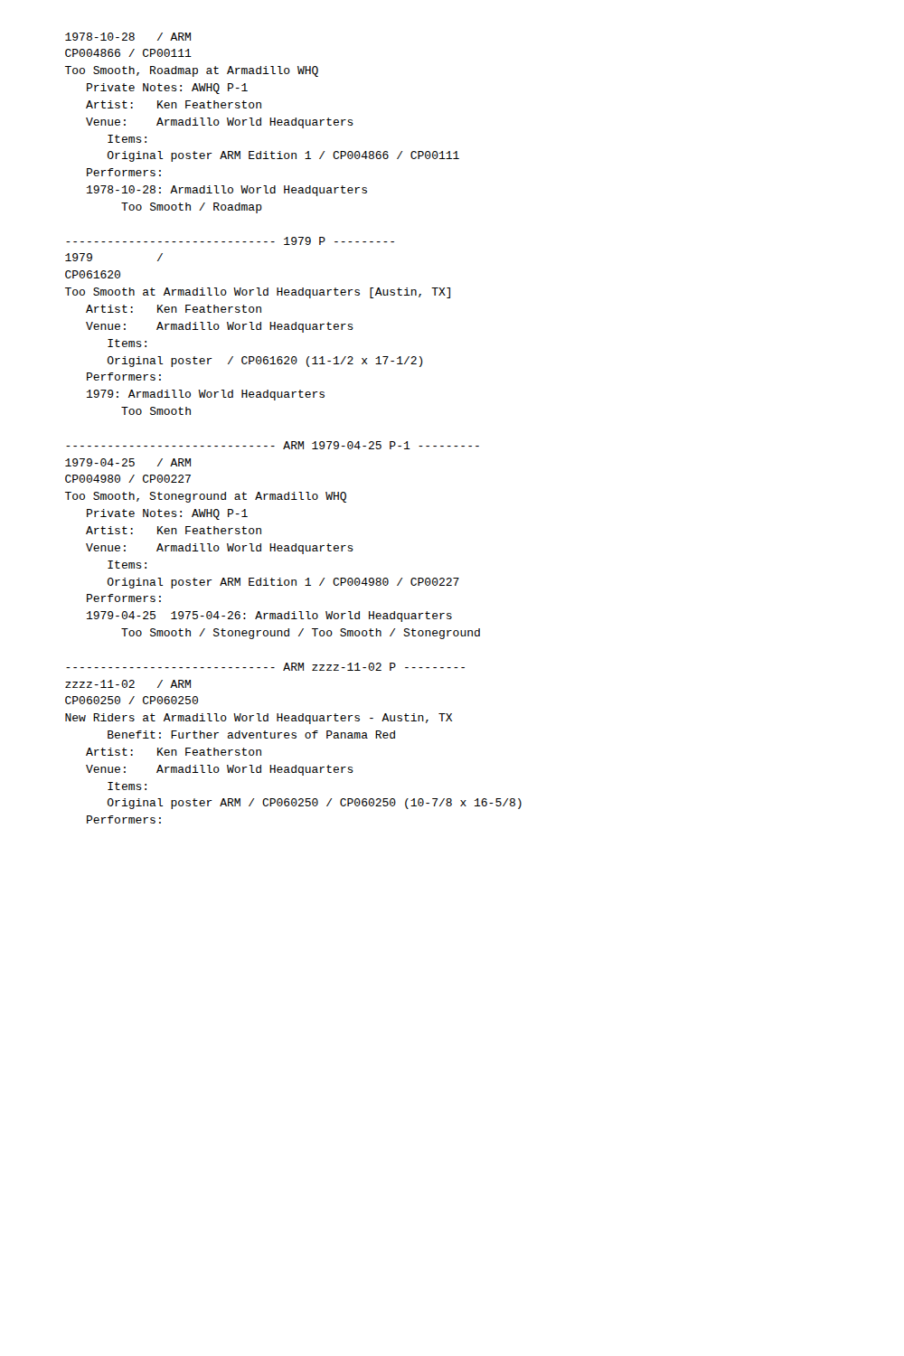1978-10-28   / ARM 
CP004866 / CP00111
Too Smooth, Roadmap at Armadillo WHQ
   Private Notes: AWHQ P-1
   Artist:   Ken Featherston
   Venue:    Armadillo World Headquarters
      Items:
      Original poster ARM Edition 1 / CP004866 / CP00111
   Performers:
   1978-10-28: Armadillo World Headquarters
        Too Smooth / Roadmap

------------------------------ 1979 P ---------
1979         / 
CP061620
Too Smooth at Armadillo World Headquarters [Austin, TX]
   Artist:   Ken Featherston
   Venue:    Armadillo World Headquarters
      Items:
      Original poster  / CP061620 (11-1/2 x 17-1/2)
   Performers:
   1979: Armadillo World Headquarters
        Too Smooth

------------------------------ ARM 1979-04-25 P-1 ---------
1979-04-25   / ARM 
CP004980 / CP00227
Too Smooth, Stoneground at Armadillo WHQ
   Private Notes: AWHQ P-1
   Artist:   Ken Featherston
   Venue:    Armadillo World Headquarters
      Items:
      Original poster ARM Edition 1 / CP004980 / CP00227
   Performers:
   1979-04-25  1975-04-26: Armadillo World Headquarters
        Too Smooth / Stoneground / Too Smooth / Stoneground

------------------------------ ARM zzzz-11-02 P ---------
zzzz-11-02   / ARM 
CP060250 / CP060250
New Riders at Armadillo World Headquarters - Austin, TX
      Benefit: Further adventures of Panama Red
   Artist:   Ken Featherston
   Venue:    Armadillo World Headquarters
      Items:
      Original poster ARM / CP060250 / CP060250 (10-7/8 x 16-5/8)
   Performers: